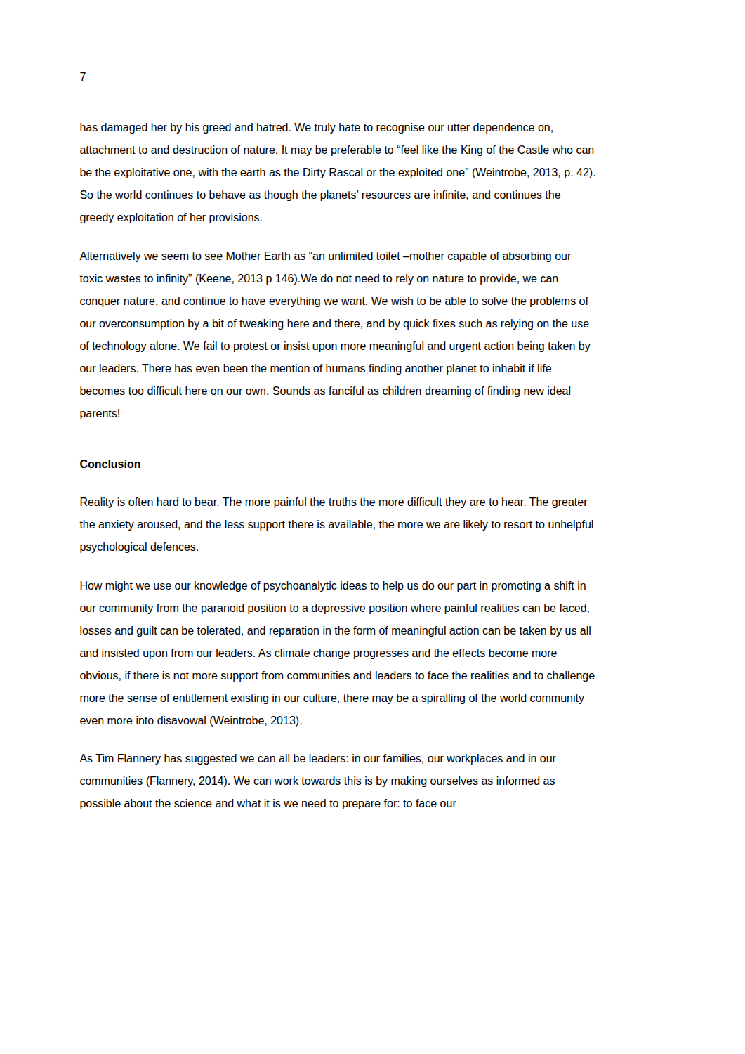7
has damaged her by his greed and hatred. We truly hate to recognise our utter dependence on, attachment to and destruction of nature. It may be preferable to “feel like the King of the Castle who can be the exploitative one, with the earth as the Dirty Rascal or the exploited one” (Weintrobe, 2013, p. 42). So the world continues to behave as though the planets’ resources are infinite, and continues the greedy exploitation of her provisions.
Alternatively we seem to see Mother Earth as “an unlimited toilet –mother capable of absorbing our toxic wastes to infinity” (Keene, 2013 p 146).We do not need to rely on nature to provide, we can conquer nature, and continue to have everything we want. We wish to be able to solve the problems of our overconsumption by a bit of tweaking here and there, and by quick fixes such as relying on the use of technology alone. We fail to protest or insist upon more meaningful and urgent action being taken by our leaders. There has even been the mention of humans finding another planet to inhabit if life becomes too difficult here on our own. Sounds as fanciful as children dreaming of finding new ideal parents!
Conclusion
Reality is often hard to bear. The more painful the truths the more difficult they are to hear. The greater the anxiety aroused, and the less support there is available, the more we are likely to resort to unhelpful psychological defences.
How might we use our knowledge of psychoanalytic ideas to help us do our part in promoting a shift in our community from the paranoid position to a depressive position where painful realities can be faced, losses and guilt can be tolerated, and reparation in the form of meaningful action can be taken by us all and insisted upon from our leaders. As climate change progresses and the effects become more obvious, if there is not more support from communities and leaders to face the realities and to challenge more the sense of entitlement existing in our culture, there may be a spiralling of the world community even more into disavowal (Weintrobe, 2013).
As Tim Flannery has suggested we can all be leaders: in our families, our workplaces and in our communities (Flannery, 2014). We can work towards this is by making ourselves as informed as possible about the science and what it is we need to prepare for: to face our